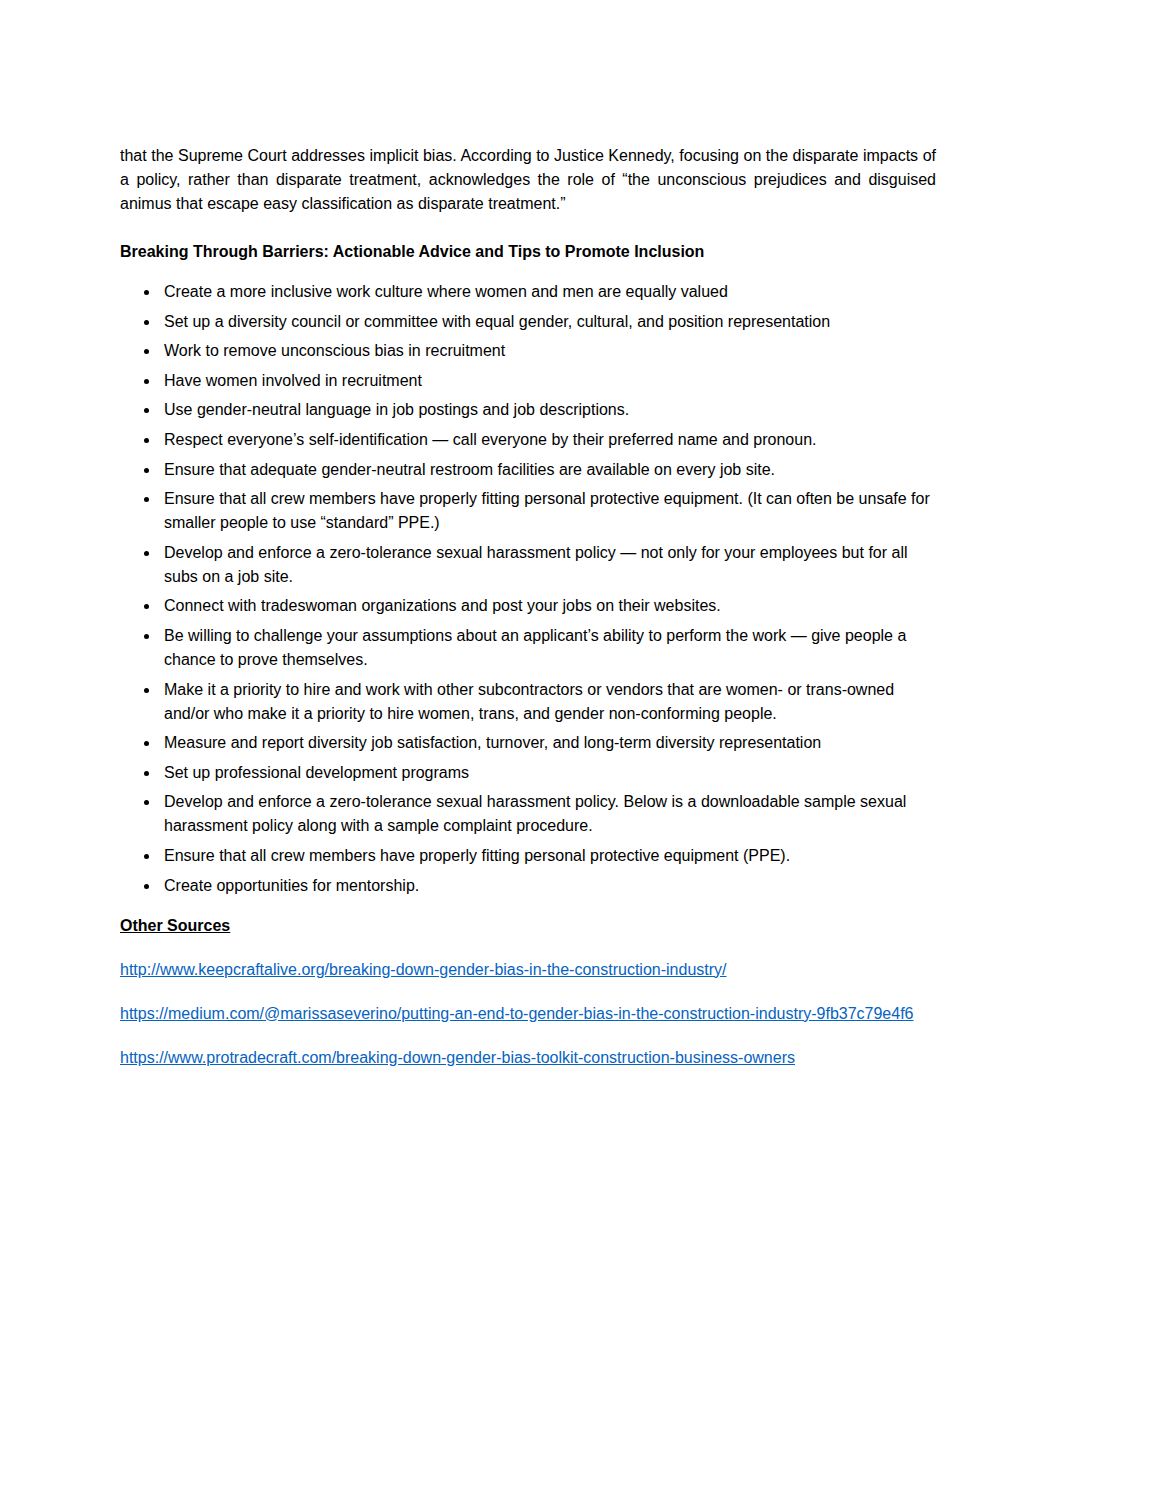that the Supreme Court addresses implicit bias. According to Justice Kennedy, focusing on the disparate impacts of a policy, rather than disparate treatment, acknowledges the role of “the unconscious prejudices and disguised animus that escape easy classification as disparate treatment.”
Breaking Through Barriers: Actionable Advice and Tips to Promote Inclusion
Create a more inclusive work culture where women and men are equally valued
Set up a diversity council or committee with equal gender, cultural, and position representation
Work to remove unconscious bias in recruitment
Have women involved in recruitment
Use gender-neutral language in job postings and job descriptions.
Respect everyone’s self-identification — call everyone by their preferred name and pronoun.
Ensure that adequate gender-neutral restroom facilities are available on every job site.
Ensure that all crew members have properly fitting personal protective equipment. (It can often be unsafe for smaller people to use “standard” PPE.)
Develop and enforce a zero-tolerance sexual harassment policy — not only for your employees but for all subs on a job site.
Connect with tradeswoman organizations and post your jobs on their websites.
Be willing to challenge your assumptions about an applicant’s ability to perform the work — give people a chance to prove themselves.
Make it a priority to hire and work with other subcontractors or vendors that are women- or trans-owned and/or who make it a priority to hire women, trans, and gender non-conforming people.
Measure and report diversity job satisfaction, turnover, and long-term diversity representation
Set up professional development programs
Develop and enforce a zero-tolerance sexual harassment policy. Below is a downloadable sample sexual harassment policy along with a sample complaint procedure.
Ensure that all crew members have properly fitting personal protective equipment (PPE).
Create opportunities for mentorship.
Other Sources
http://www.keepcraftalive.org/breaking-down-gender-bias-in-the-construction-industry/
https://medium.com/@marissaseverino/putting-an-end-to-gender-bias-in-the-construction-industry-9fb37c79e4f6
https://www.protradecraft.com/breaking-down-gender-bias-toolkit-construction-business-owners